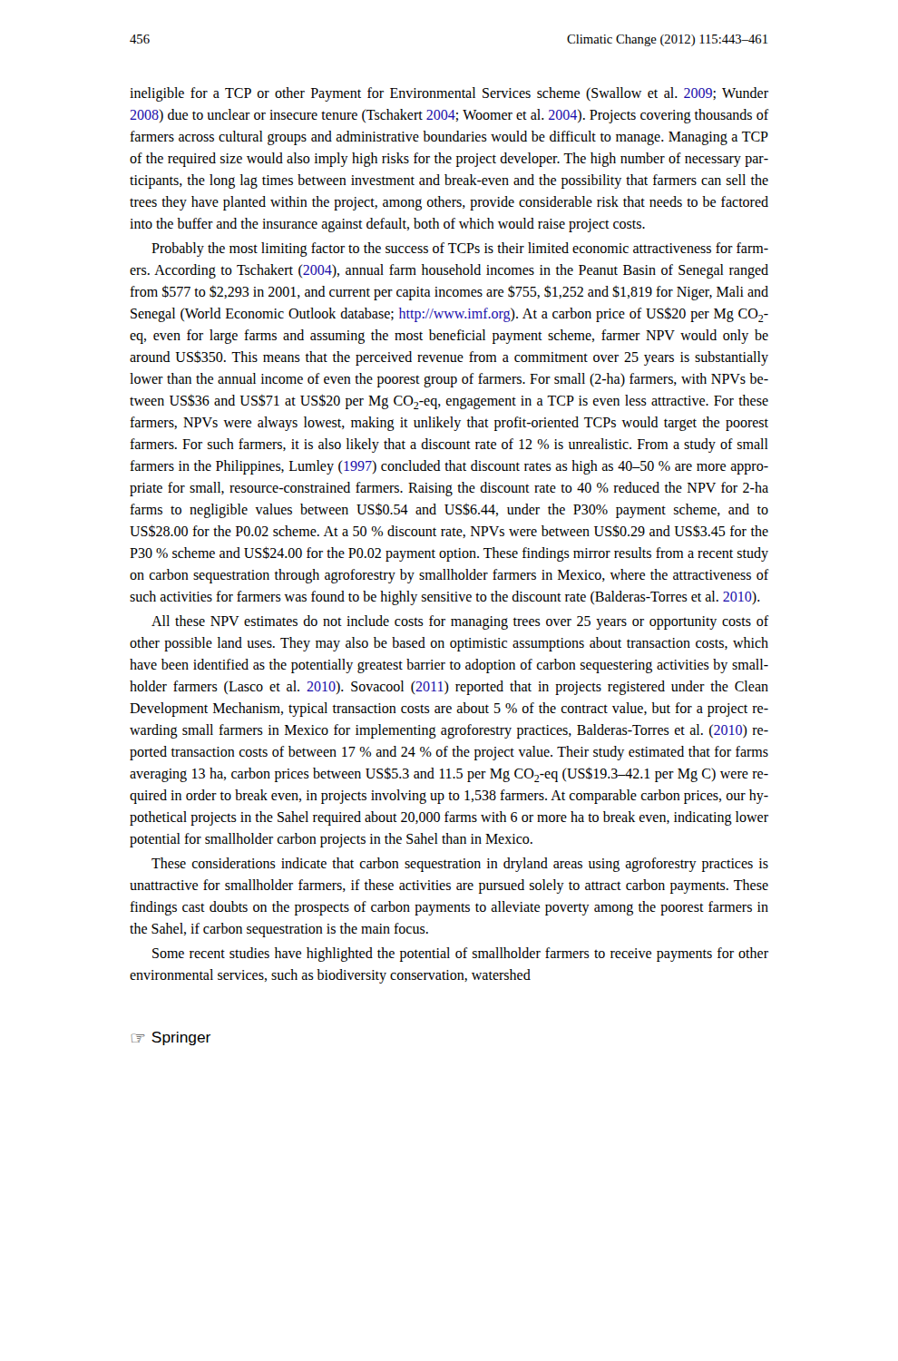456 Climatic Change (2012) 115:443–461
ineligible for a TCP or other Payment for Environmental Services scheme (Swallow et al. 2009; Wunder 2008) due to unclear or insecure tenure (Tschakert 2004; Woomer et al. 2004). Projects covering thousands of farmers across cultural groups and administrative boundaries would be difficult to manage. Managing a TCP of the required size would also imply high risks for the project developer. The high number of necessary participants, the long lag times between investment and break-even and the possibility that farmers can sell the trees they have planted within the project, among others, provide considerable risk that needs to be factored into the buffer and the insurance against default, both of which would raise project costs.
Probably the most limiting factor to the success of TCPs is their limited economic attractiveness for farmers. According to Tschakert (2004), annual farm household incomes in the Peanut Basin of Senegal ranged from $577 to $2,293 in 2001, and current per capita incomes are $755, $1,252 and $1,819 for Niger, Mali and Senegal (World Economic Outlook database; http://www.imf.org). At a carbon price of US$20 per Mg CO2-eq, even for large farms and assuming the most beneficial payment scheme, farmer NPV would only be around US$350. This means that the perceived revenue from a commitment over 25 years is substantially lower than the annual income of even the poorest group of farmers. For small (2-ha) farmers, with NPVs between US$36 and US$71 at US$20 per Mg CO2-eq, engagement in a TCP is even less attractive. For these farmers, NPVs were always lowest, making it unlikely that profit-oriented TCPs would target the poorest farmers. For such farmers, it is also likely that a discount rate of 12 % is unrealistic. From a study of small farmers in the Philippines, Lumley (1997) concluded that discount rates as high as 40–50 % are more appropriate for small, resource-constrained farmers. Raising the discount rate to 40 % reduced the NPV for 2-ha farms to negligible values between US$0.54 and US$6.44, under the P30% payment scheme, and to US$28.00 for the P0.02 scheme. At a 50 % discount rate, NPVs were between US$0.29 and US$3.45 for the P30 % scheme and US$24.00 for the P0.02 payment option. These findings mirror results from a recent study on carbon sequestration through agroforestry by smallholder farmers in Mexico, where the attractiveness of such activities for farmers was found to be highly sensitive to the discount rate (Balderas-Torres et al. 2010).
All these NPV estimates do not include costs for managing trees over 25 years or opportunity costs of other possible land uses. They may also be based on optimistic assumptions about transaction costs, which have been identified as the potentially greatest barrier to adoption of carbon sequestering activities by smallholder farmers (Lasco et al. 2010). Sovacool (2011) reported that in projects registered under the Clean Development Mechanism, typical transaction costs are about 5 % of the contract value, but for a project rewarding small farmers in Mexico for implementing agroforestry practices, Balderas-Torres et al. (2010) reported transaction costs of between 17 % and 24 % of the project value. Their study estimated that for farms averaging 13 ha, carbon prices between US$5.3 and 11.5 per Mg CO2-eq (US$19.3–42.1 per Mg C) were required in order to break even, in projects involving up to 1,538 farmers. At comparable carbon prices, our hypothetical projects in the Sahel required about 20,000 farms with 6 or more ha to break even, indicating lower potential for smallholder carbon projects in the Sahel than in Mexico.
These considerations indicate that carbon sequestration in dryland areas using agroforestry practices is unattractive for smallholder farmers, if these activities are pursued solely to attract carbon payments. These findings cast doubts on the prospects of carbon payments to alleviate poverty among the poorest farmers in the Sahel, if carbon sequestration is the main focus.
Some recent studies have highlighted the potential of smallholder farmers to receive payments for other environmental services, such as biodiversity conservation, watershed
☞ Springer